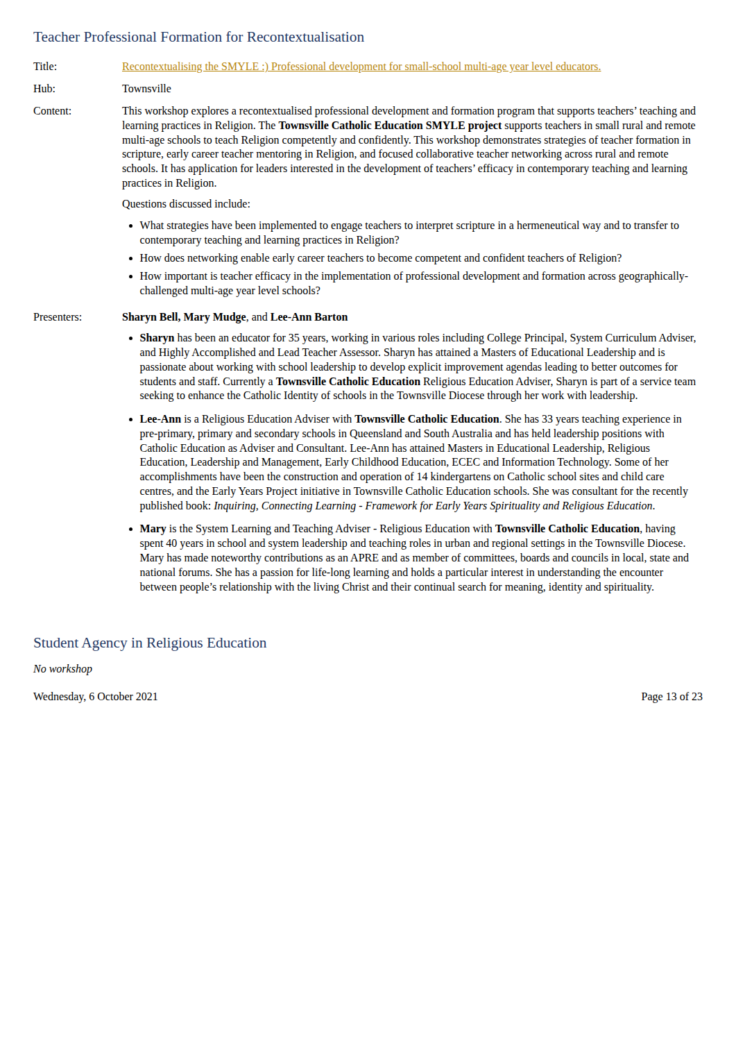Teacher Professional Formation for Recontextualisation
| Title: | Recontextualising the SMYLE :) Professional development for small-school multi-age year level educators. |
| Hub: | Townsville |
| Content: | This workshop explores a recontextualised professional development and formation program that supports teachers’ teaching and learning practices in Religion. The Townsville Catholic Education SMYLE project supports teachers in small rural and remote multi-age schools to teach Religion competently and confidently. This workshop demonstrates strategies of teacher formation in scripture, early career teacher mentoring in Religion, and focused collaborative teacher networking across rural and remote schools. It has application for leaders interested in the development of teachers’ efficacy in contemporary teaching and learning practices in Religion. Questions discussed include: What strategies have been implemented to engage teachers to interpret scripture in a hermeneutical way and to transfer to contemporary teaching and learning practices in Religion? How does networking enable early career teachers to become competent and confident teachers of Religion? How important is teacher efficacy in the implementation of professional development and formation across geographically-challenged multi-age year level schools? |
| Presenters: | Sharyn Bell, Mary Mudge , and Lee-Ann Barton Sharyn has been an educator for 35 years, working in various roles including College Principal, System Curriculum Adviser, and Highly Accomplished and Lead Teacher Assessor. Sharyn has attained a Masters of Educational Leadership and is passionate about working with school leadership to develop explicit improvement agendas leading to better outcomes for students and staff. Currently a Townsville Catholic Education Religious Education Adviser, Sharyn is part of a service team seeking to enhance the Catholic Identity of schools in the Townsville Diocese through her work with leadership. Lee-Ann is a Religious Education Adviser with Townsville Catholic Education . She has 33 years teaching experience in pre-primary, primary and secondary schools in Queensland and South Australia and has held leadership positions with Catholic Education as Adviser and Consultant. Lee-Ann has attained Masters in Educational Leadership, Religious Education, Leadership and Management, Early Childhood Education, ECEC and Information Technology. Some of her accomplishments have been the construction and operation of 14 kindergartens on Catholic school sites and child care centres, and the Early Years Project initiative in Townsville Catholic Education schools. She was consultant for the recently published book: Inquiring, Connecting Learning - Framework for Early Years Spirituality and Religious Education . Mary is the System Learning and Teaching Adviser - Religious Education with Townsville Catholic Education , having spent 40 years in school and system leadership and teaching roles in urban and regional settings in the Townsville Diocese. Mary has made noteworthy contributions as an APRE and as member of committees, boards and councils in local, state and national forums. She has a passion for life-long learning and holds a particular interest in understanding the encounter between people’s relationship with the living Christ and their continual search for meaning, identity and spirituality. |
Student Agency in Religious Education
No workshop
Wednesday, 6 October 2021 Page 13 of 23